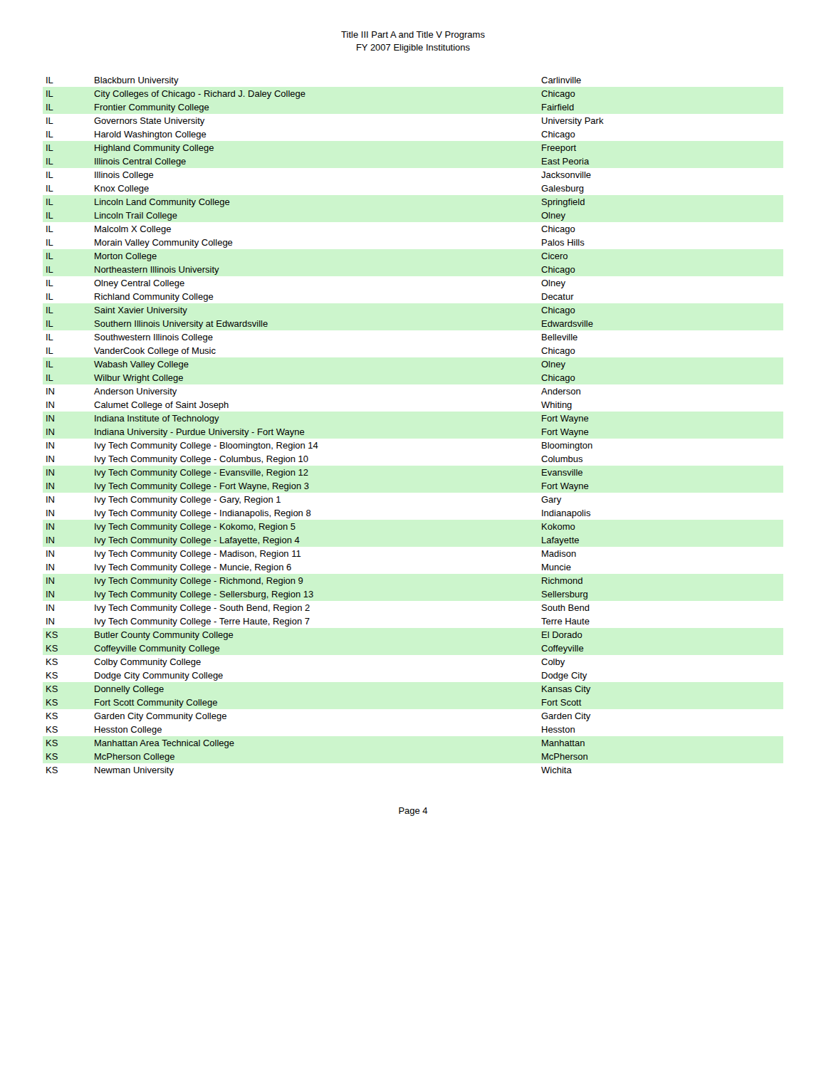Title III Part A and Title V Programs
FY 2007 Eligible Institutions
| IL | Blackburn University | Carlinville |
| IL | City Colleges of Chicago - Richard J. Daley College | Chicago |
| IL | Frontier Community College | Fairfield |
| IL | Governors State University | University Park |
| IL | Harold Washington College | Chicago |
| IL | Highland Community College | Freeport |
| IL | Illinois Central College | East Peoria |
| IL | Illinois College | Jacksonville |
| IL | Knox College | Galesburg |
| IL | Lincoln Land Community College | Springfield |
| IL | Lincoln Trail College | Olney |
| IL | Malcolm X College | Chicago |
| IL | Morain Valley Community College | Palos Hills |
| IL | Morton College | Cicero |
| IL | Northeastern Illinois University | Chicago |
| IL | Olney Central College | Olney |
| IL | Richland Community College | Decatur |
| IL | Saint Xavier University | Chicago |
| IL | Southern Illinois University at Edwardsville | Edwardsville |
| IL | Southwestern Illinois College | Belleville |
| IL | VanderCook College of Music | Chicago |
| IL | Wabash Valley College | Olney |
| IL | Wilbur Wright College | Chicago |
| IN | Anderson University | Anderson |
| IN | Calumet College of Saint Joseph | Whiting |
| IN | Indiana Institute of Technology | Fort Wayne |
| IN | Indiana University - Purdue University - Fort Wayne | Fort Wayne |
| IN | Ivy Tech Community College - Bloomington, Region 14 | Bloomington |
| IN | Ivy Tech Community College - Columbus, Region 10 | Columbus |
| IN | Ivy Tech Community College - Evansville, Region 12 | Evansville |
| IN | Ivy Tech Community College - Fort Wayne, Region 3 | Fort Wayne |
| IN | Ivy Tech Community College - Gary, Region 1 | Gary |
| IN | Ivy Tech Community College - Indianapolis, Region 8 | Indianapolis |
| IN | Ivy Tech Community College - Kokomo, Region 5 | Kokomo |
| IN | Ivy Tech Community College - Lafayette, Region 4 | Lafayette |
| IN | Ivy Tech Community College - Madison, Region 11 | Madison |
| IN | Ivy Tech Community College - Muncie, Region 6 | Muncie |
| IN | Ivy Tech Community College - Richmond, Region 9 | Richmond |
| IN | Ivy Tech Community College - Sellersburg, Region 13 | Sellersburg |
| IN | Ivy Tech Community College - South Bend, Region 2 | South Bend |
| IN | Ivy Tech Community College - Terre Haute, Region 7 | Terre Haute |
| KS | Butler County Community College | El Dorado |
| KS | Coffeyville Community College | Coffeyville |
| KS | Colby Community College | Colby |
| KS | Dodge City Community College | Dodge City |
| KS | Donnelly College | Kansas City |
| KS | Fort Scott Community College | Fort Scott |
| KS | Garden City Community College | Garden City |
| KS | Hesston College | Hesston |
| KS | Manhattan Area Technical College | Manhattan |
| KS | McPherson College | McPherson |
| KS | Newman University | Wichita |
Page 4